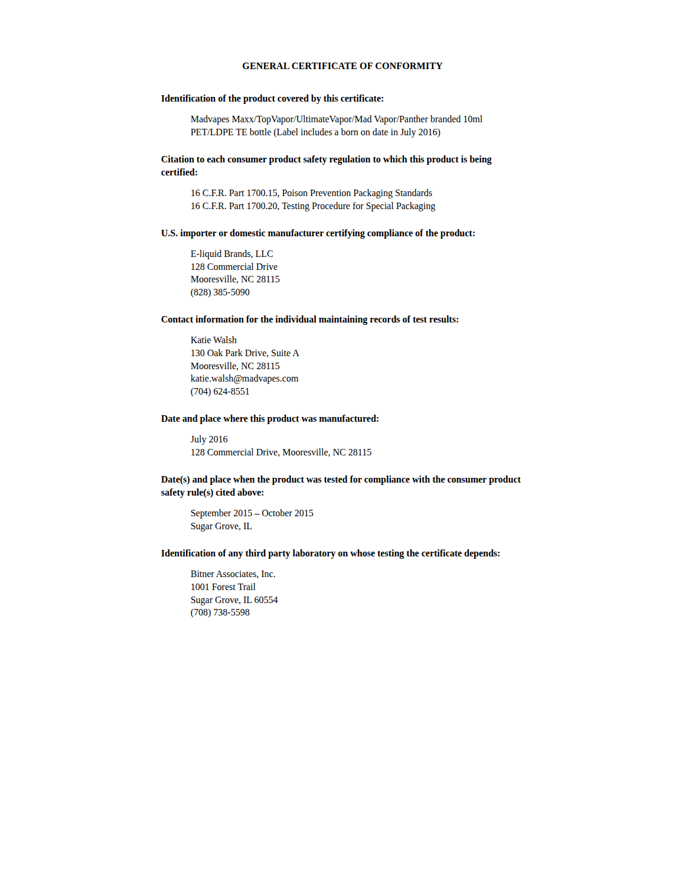GENERAL CERTIFICATE OF CONFORMITY
Identification of the product covered by this certificate:
Madvapes Maxx/TopVapor/UltimateVapor/Mad Vapor/Panther branded 10ml PET/LDPE TE bottle (Label includes a born on date in July 2016)
Citation to each consumer product safety regulation to which this product is being certified:
16 C.F.R. Part 1700.15, Poison Prevention Packaging Standards
16 C.F.R. Part 1700.20, Testing Procedure for Special Packaging
U.S. importer or domestic manufacturer certifying compliance of the product:
E-liquid Brands, LLC
128 Commercial Drive
Mooresville, NC 28115
(828) 385-5090
Contact information for the individual maintaining records of test results:
Katie Walsh
130 Oak Park Drive, Suite A
Mooresville, NC 28115
katie.walsh@madvapes.com
(704) 624-8551
Date and place where this product was manufactured:
July 2016
128 Commercial Drive, Mooresville, NC 28115
Date(s) and place when the product was tested for compliance with the consumer product safety rule(s) cited above:
September 2015 – October 2015
Sugar Grove, IL
Identification of any third party laboratory on whose testing the certificate depends:
Bitner Associates, Inc.
1001 Forest Trail
Sugar Grove, IL 60554
(708) 738-5598